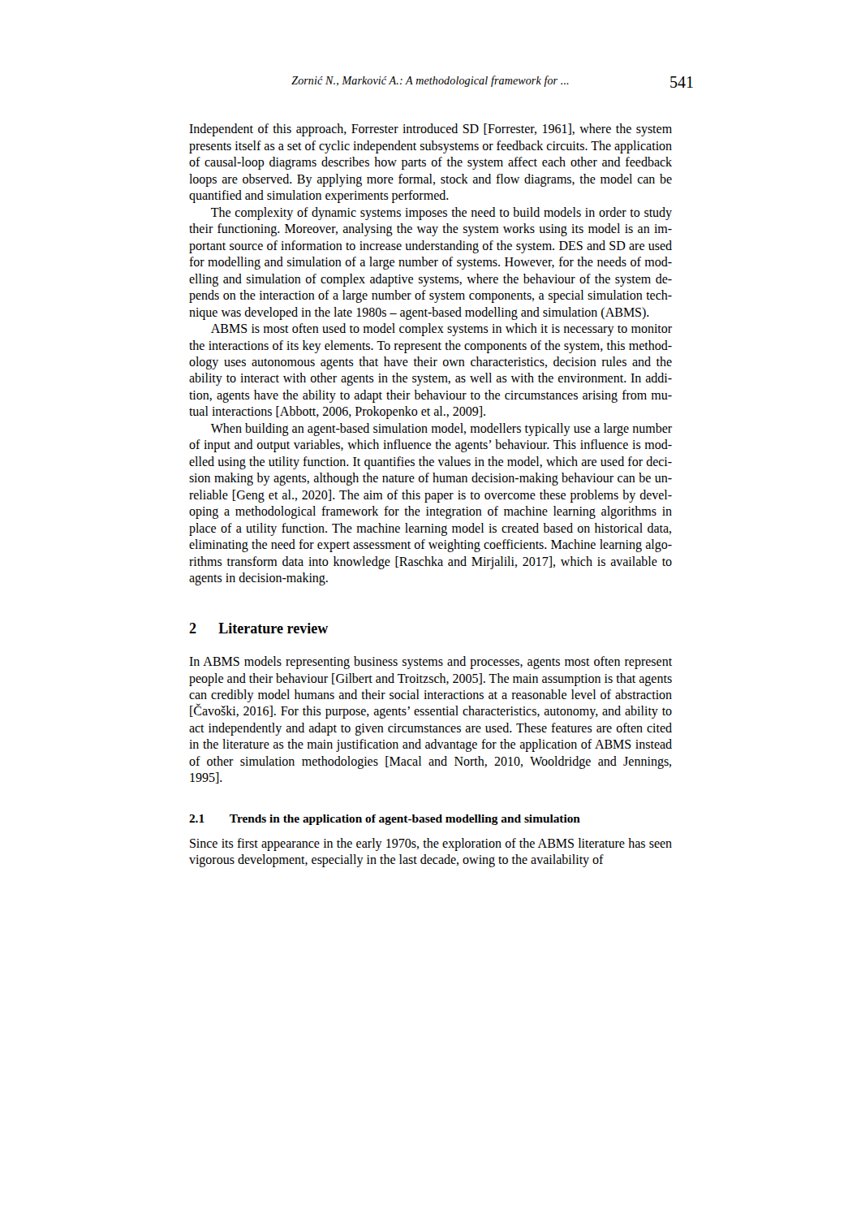Zornić N., Marković A.: A methodological framework for ... 541
Independent of this approach, Forrester introduced SD [Forrester, 1961], where the system presents itself as a set of cyclic independent subsystems or feedback circuits. The application of causal-loop diagrams describes how parts of the system affect each other and feedback loops are observed. By applying more formal, stock and flow diagrams, the model can be quantified and simulation experiments performed.
The complexity of dynamic systems imposes the need to build models in order to study their functioning. Moreover, analysing the way the system works using its model is an important source of information to increase understanding of the system. DES and SD are used for modelling and simulation of a large number of systems. However, for the needs of modelling and simulation of complex adaptive systems, where the behaviour of the system depends on the interaction of a large number of system components, a special simulation technique was developed in the late 1980s – agent-based modelling and simulation (ABMS).
ABMS is most often used to model complex systems in which it is necessary to monitor the interactions of its key elements. To represent the components of the system, this methodology uses autonomous agents that have their own characteristics, decision rules and the ability to interact with other agents in the system, as well as with the environment. In addition, agents have the ability to adapt their behaviour to the circumstances arising from mutual interactions [Abbott, 2006, Prokopenko et al., 2009].
When building an agent-based simulation model, modellers typically use a large number of input and output variables, which influence the agents’ behaviour. This influence is modelled using the utility function. It quantifies the values in the model, which are used for decision making by agents, although the nature of human decision-making behaviour can be unreliable [Geng et al., 2020]. The aim of this paper is to overcome these problems by developing a methodological framework for the integration of machine learning algorithms in place of a utility function. The machine learning model is created based on historical data, eliminating the need for expert assessment of weighting coefficients. Machine learning algorithms transform data into knowledge [Raschka and Mirjalili, 2017], which is available to agents in decision-making.
2 Literature review
In ABMS models representing business systems and processes, agents most often represent people and their behaviour [Gilbert and Troitzsch, 2005]. The main assumption is that agents can credibly model humans and their social interactions at a reasonable level of abstraction [Čavoški, 2016]. For this purpose, agents’ essential characteristics, autonomy, and ability to act independently and adapt to given circumstances are used. These features are often cited in the literature as the main justification and advantage for the application of ABMS instead of other simulation methodologies [Macal and North, 2010, Wooldridge and Jennings, 1995].
2.1 Trends in the application of agent-based modelling and simulation
Since its first appearance in the early 1970s, the exploration of the ABMS literature has seen vigorous development, especially in the last decade, owing to the availability of